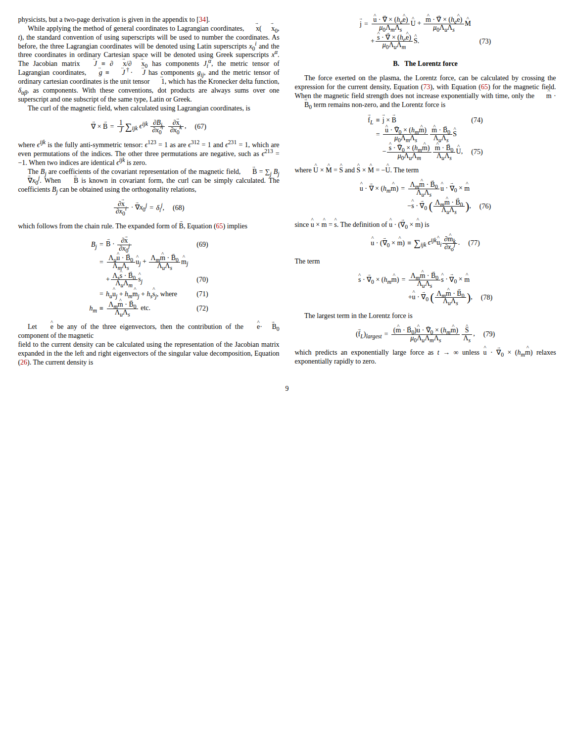physicists, but a two-page derivation is given in the appendix to [34].
While applying the method of general coordinates to Lagrangian coordinates, x(x0, t), the standard convention of using superscripts will be used to number the coordinates. As before, the three Lagrangian coordinates will be denoted using Latin superscripts x0i and the three coordinates in ordinary Cartesian space will be denoted using Greek superscripts xα. The Jacobian matrix J ≡ ∂x/∂x0 has components Jiα, the metric tensor of Lagrangian coordinates, g ≡ J†·J has components gij, and the metric tensor of ordinary cartesian coordinates is the unit tensor 1, which has the Kronecker delta function, δαβ, as components. With these conventions, dot products are always sums over one superscript and one subscript of the same type, Latin or Greek.
The curl of the magnetic field, when calculated using Lagrangian coordinates, is
| ∇ × B | = | 1 J ∑ ijk ϵ ijk ∂ B j ∂ x 0 i ∂ x ∂ x 0 k , | (67) |
where ϵijk is the fully anti-symmetric tensor: ϵ123 = 1 as are ϵ312 = 1 and ϵ231 = 1, which are even permutations of the indices. The other three permutations are negative, such as ϵ213 = −1. When two indices are identical ϵijk is zero.
The Bj are coefficients of the covariant representation of the magnetic field, B = ∑j Bj∇x0j. When B is known in covariant form, the curl can be simply calculated. The coefficients Bj can be obtained using the orthogonality relations,
| ∂ x ∂ x 0 i · ∇ x 0 j | = | δ i j , | (68) |
which follows from the chain rule. The expanded form of B, Equation (65) implies
| B j | = | B · ∂ x ∂ x 0 j | (69) |
| | = | Λ u u · B 0 Λ m Λ s u j + Λ m m · B 0 Λ u Λ s m j | |
| | | + Λ s s · B 0 Λ u Λ m s j | (70) |
| | = | h u u j + h m m j + h s s j , where | (71) |
| h m | ≡ | Λ m m · B 0 Λ u Λ s etc. | (72) |
Let e be any of the three eigenvectors, then the contribution of the e·B0 component of the magnetic
field to the current density can be calculated using the representation of the Jacobian matrix expanded in the the left and right eigenvectors of the singular value decomposition, Equation (26). The current density is
| j | = | u · ∇ × ( h e e ) μ 0 Λ m Λ s U + m · ∇ × ( h e e ) μ 0 Λ u Λ s M | |
| | | + s · ∇ × ( h e e ) μ 0 Λ u Λ m S . | (73) |
B. The Lorentz force
The force exerted on the plasma, the Lorentz force, can be calculated by crossing the expression for the current density, Equation (73), with Equation (65) for the magnetic field. When the magnetic field strength does not increase exponentially with time, only the m · B0 term remains non-zero, and the Lorentz force is
| f L | ≡ | j × B | (74) |
| | = | u · ∇ 0 × ( h m m ) μ 0 Λ m Λ s m · B 0 Λ u Λ s S | |
| | | − s · ∇ 0 × ( h m m ) μ 0 Λ u Λ m m · B 0 Λ u Λ s U , | (75) |
where U × M = S and S × M = −U. The term
| u · ∇ × ( h m m ) | = | Λ m m · B 0 Λ u Λ s u · ∇ 0 × m | |
| | | − s · ∇ 0 ( Λ m m · B 0 Λ u Λ s ) , | (76) |
since u × m = s. The definition of u · (∇0 × m) is
| u · ( ∇ 0 × m ) | ≡ | ∑ ijk ϵ ijk u i ∂ m k ∂ x o j . | (77) |
The term
| s · ∇ 0 × ( h m m ) | = | Λ m m · B 0 Λ u Λ s s · ∇ 0 × m | |
| | | + u · ∇ 0 ( Λ m m · B 0 Λ u Λ s ) , | (78) |
The largest term in the Lorentz force is
| ( f L ) largest | = | ( m · B 0 ) u · ∇ 0 × ( h m m ) μ 0 Λ u Λ m Λ s S Λ s , | (79) |
which predicts an exponentially large force as t → ∞ unless u · ∇0 × (hmm) relaxes exponentially rapidly to zero.
9